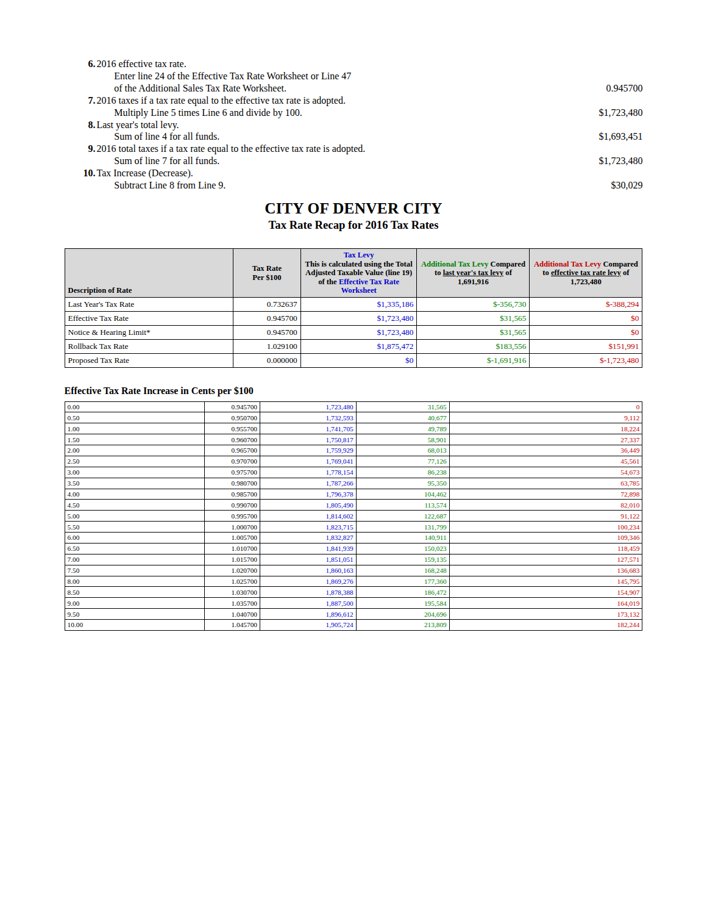6.
2016 effective tax rate.
Enter line 24 of the Effective Tax Rate Worksheet or Line 47
of the Additional Sales Tax Rate Worksheet.
0.945700
7.
2016 taxes if a tax rate equal to the effective tax rate is adopted.
Multiply Line 5 times Line 6 and divide by 100.
$1,723,480
8.
Last year's total levy.
Sum of line 4 for all funds.
$1,693,451
9.
2016 total taxes if a tax rate equal to the effective tax rate is adopted.
Sum of line 7 for all funds.
$1,723,480
10.
Tax Increase (Decrease).
Subtract Line 8 from Line 9.
$30,029
CITY OF DENVER CITY
Tax Rate Recap for 2016 Tax Rates
| Description of Rate | Tax Rate Per $100 | Tax Levy This is calculated using the Total Adjusted Taxable Value (line 19) of the Effective Tax Rate Worksheet | Additional Tax Levy Compared to last year's tax levy of 1,691,916 | Additional Tax Levy Compared to effective tax rate levy of 1,723,480 |
| --- | --- | --- | --- | --- |
| Last Year's Tax Rate | 0.732637 | $1,335,186 | $-356,730 | $-388,294 |
| Effective Tax Rate | 0.945700 | $1,723,480 | $31,565 | $0 |
| Notice & Hearing Limit* | 0.945700 | $1,723,480 | $31,565 | $0 |
| Rollback Tax Rate | 1.029100 | $1,875,472 | $183,556 | $151,991 |
| Proposed Tax Rate | 0.000000 | $0 | $-1,691,916 | $-1,723,480 |
Effective Tax Rate Increase in Cents per $100
| 0.00 | 0.945700 | 1,723,480 | 31,565 | 0 |
| 0.50 | 0.950700 | 1,732,593 | 40,677 | 9,112 |
| 1.00 | 0.955700 | 1,741,705 | 49,789 | 18,224 |
| 1.50 | 0.960700 | 1,750,817 | 58,901 | 27,337 |
| 2.00 | 0.965700 | 1,759,929 | 68,013 | 36,449 |
| 2.50 | 0.970700 | 1,769,041 | 77,126 | 45,561 |
| 3.00 | 0.975700 | 1,778,154 | 86,238 | 54,673 |
| 3.50 | 0.980700 | 1,787,266 | 95,350 | 63,785 |
| 4.00 | 0.985700 | 1,796,378 | 104,462 | 72,898 |
| 4.50 | 0.990700 | 1,805,490 | 113,574 | 82,010 |
| 5.00 | 0.995700 | 1,814,602 | 122,687 | 91,122 |
| 5.50 | 1.000700 | 1,823,715 | 131,799 | 100,234 |
| 6.00 | 1.005700 | 1,832,827 | 140,911 | 109,346 |
| 6.50 | 1.010700 | 1,841,939 | 150,023 | 118,459 |
| 7.00 | 1.015700 | 1,851,051 | 159,135 | 127,571 |
| 7.50 | 1.020700 | 1,860,163 | 168,248 | 136,683 |
| 8.00 | 1.025700 | 1,869,276 | 177,360 | 145,795 |
| 8.50 | 1.030700 | 1,878,388 | 186,472 | 154,907 |
| 9.00 | 1.035700 | 1,887,500 | 195,584 | 164,019 |
| 9.50 | 1.040700 | 1,896,612 | 204,696 | 173,132 |
| 10.00 | 1.045700 | 1,905,724 | 213,809 | 182,244 |